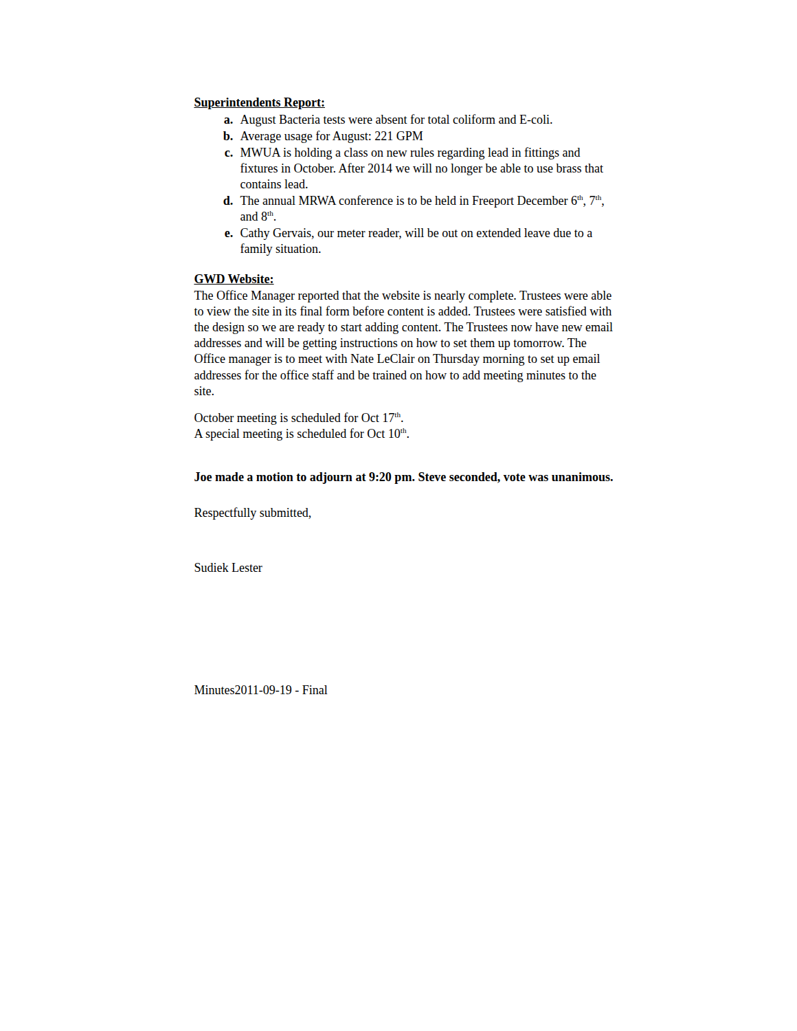Superintendents Report:
August Bacteria tests were absent for total coliform and E-coli.
Average usage for August: 221 GPM
MWUA is holding a class on new rules regarding lead in fittings and fixtures in October. After 2014 we will no longer be able to use brass that contains lead.
The annual MRWA conference is to be held in Freeport December 6th, 7th, and 8th.
Cathy Gervais, our meter reader, will be out on extended leave due to a family situation.
GWD Website:
The Office Manager reported that the website is nearly complete. Trustees were able to view the site in its final form before content is added. Trustees were satisfied with the design so we are ready to start adding content. The Trustees now have new email addresses and will be getting instructions on how to set them up tomorrow. The Office manager is to meet with Nate LeClair on Thursday morning to set up email addresses for the office staff and be trained on how to add meeting minutes to the site.
October meeting is scheduled for Oct 17th.
A special meeting is scheduled for Oct 10th.
Joe made a motion to adjourn at 9:20 pm. Steve seconded, vote was unanimous.
Respectfully submitted,
Sudiek Lester
Minutes2011-09-19 - Final